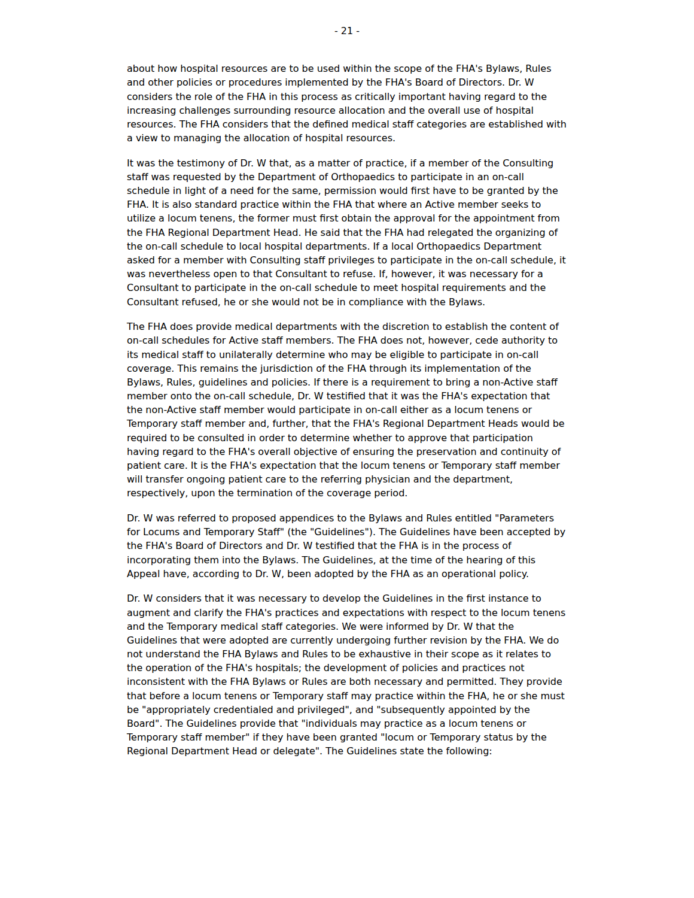- 21 -
about how hospital resources are to be used within the scope of the FHA's Bylaws, Rules and other policies or procedures implemented by the FHA's Board of Directors. Dr. W considers the role of the FHA in this process as critically important having regard to the increasing challenges surrounding resource allocation and the overall use of hospital resources. The FHA considers that the defined medical staff categories are established with a view to managing the allocation of hospital resources.
It was the testimony of Dr. W that, as a matter of practice, if a member of the Consulting staff was requested by the Department of Orthopaedics to participate in an on-call schedule in light of a need for the same, permission would first have to be granted by the FHA. It is also standard practice within the FHA that where an Active member seeks to utilize a locum tenens, the former must first obtain the approval for the appointment from the FHA Regional Department Head. He said that the FHA had relegated the organizing of the on-call schedule to local hospital departments. If a local Orthopaedics Department asked for a member with Consulting staff privileges to participate in the on-call schedule, it was nevertheless open to that Consultant to refuse. If, however, it was necessary for a Consultant to participate in the on-call schedule to meet hospital requirements and the Consultant refused, he or she would not be in compliance with the Bylaws.
The FHA does provide medical departments with the discretion to establish the content of on-call schedules for Active staff members. The FHA does not, however, cede authority to its medical staff to unilaterally determine who may be eligible to participate in on-call coverage. This remains the jurisdiction of the FHA through its implementation of the Bylaws, Rules, guidelines and policies. If there is a requirement to bring a non-Active staff member onto the on-call schedule, Dr. W testified that it was the FHA's expectation that the non-Active staff member would participate in on-call either as a locum tenens or Temporary staff member and, further, that the FHA's Regional Department Heads would be required to be consulted in order to determine whether to approve that participation having regard to the FHA's overall objective of ensuring the preservation and continuity of patient care. It is the FHA's expectation that the locum tenens or Temporary staff member will transfer ongoing patient care to the referring physician and the department, respectively, upon the termination of the coverage period.
Dr. W was referred to proposed appendices to the Bylaws and Rules entitled "Parameters for Locums and Temporary Staff" (the "Guidelines"). The Guidelines have been accepted by the FHA's Board of Directors and Dr. W testified that the FHA is in the process of incorporating them into the Bylaws. The Guidelines, at the time of the hearing of this Appeal have, according to Dr. W, been adopted by the FHA as an operational policy.
Dr. W considers that it was necessary to develop the Guidelines in the first instance to augment and clarify the FHA's practices and expectations with respect to the locum tenens and the Temporary medical staff categories. We were informed by Dr. W that the Guidelines that were adopted are currently undergoing further revision by the FHA. We do not understand the FHA Bylaws and Rules to be exhaustive in their scope as it relates to the operation of the FHA's hospitals; the development of policies and practices not inconsistent with the FHA Bylaws or Rules are both necessary and permitted. They provide that before a locum tenens or Temporary staff may practice within the FHA, he or she must be "appropriately credentialed and privileged", and "subsequently appointed by the Board". The Guidelines provide that "individuals may practice as a locum tenens or Temporary staff member" if they have been granted "locum or Temporary status by the Regional Department Head or delegate". The Guidelines state the following: